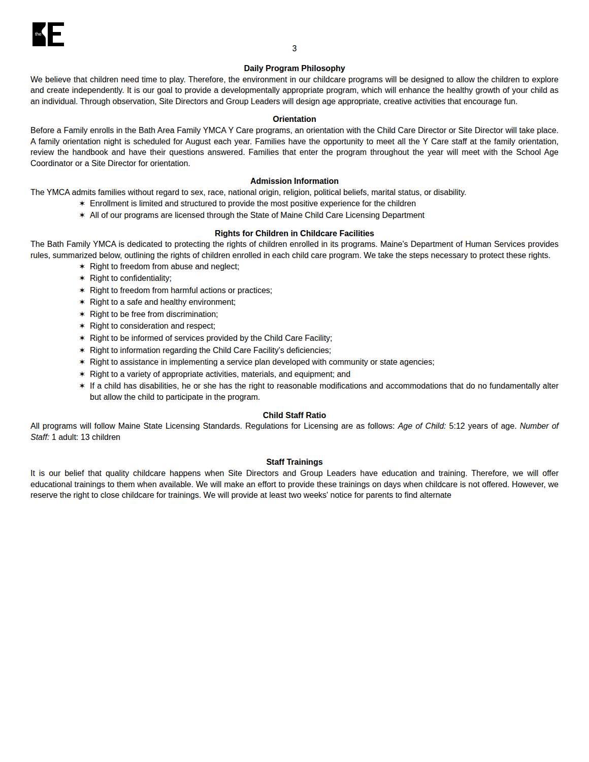the
3
Daily Program Philosophy
We believe that children need time to play. Therefore, the environment in our childcare programs will be designed to allow the children to explore and create independently. It is our goal to provide a developmentally appropriate program, which will enhance the healthy growth of your child as an individual. Through observation, Site Directors and Group Leaders will design age appropriate, creative activities that encourage fun.
Orientation
Before a Family enrolls in the Bath Area Family YMCA Y Care programs, an orientation with the Child Care Director or Site Director will take place. A family orientation night is scheduled for August each year. Families have the opportunity to meet all the Y Care staff at the family orientation, review the handbook and have their questions answered. Families that enter the program throughout the year will meet with the School Age Coordinator or a Site Director for orientation.
Admission Information
The YMCA admits families without regard to sex, race, national origin, religion, political beliefs, marital status, or disability.
Enrollment is limited and structured to provide the most positive experience for the children
All of our programs are licensed through the State of Maine Child Care Licensing Department
Rights for Children in Childcare Facilities
The Bath Family YMCA is dedicated to protecting the rights of children enrolled in its programs. Maine's Department of Human Services provides rules, summarized below, outlining the rights of children enrolled in each child care program. We take the steps necessary to protect these rights.
Right to freedom from abuse and neglect;
Right to confidentiality;
Right to freedom from harmful actions or practices;
Right to a safe and healthy environment;
Right to be free from discrimination;
Right to consideration and respect;
Right to be informed of services provided by the Child Care Facility;
Right to information regarding the Child Care Facility's deficiencies;
Right to assistance in implementing a service plan developed with community or state agencies;
Right to a variety of appropriate activities, materials, and equipment; and
If a child has disabilities, he or she has the right to reasonable modifications and accommodations that do no fundamentally alter but allow the child to participate in the program.
Child Staff Ratio
All programs will follow Maine State Licensing Standards. Regulations for Licensing are as follows: Age of Child: 5:12 years of age. Number of Staff: 1 adult: 13 children
Staff Trainings
It is our belief that quality childcare happens when Site Directors and Group Leaders have education and training. Therefore, we will offer educational trainings to them when available. We will make an effort to provide these trainings on days when childcare is not offered. However, we reserve the right to close childcare for trainings. We will provide at least two weeks' notice for parents to find alternate